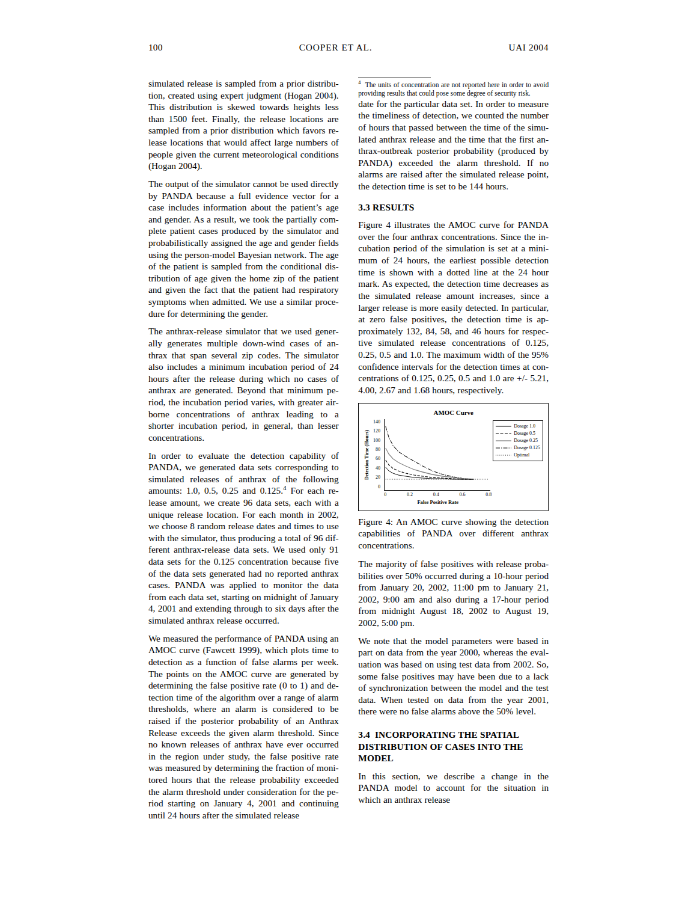100 COOPER ET AL. UAI 2004
simulated release is sampled from a prior distribution, created using expert judgment (Hogan 2004). This distribution is skewed towards heights less than 1500 feet. Finally, the release locations are sampled from a prior distribution which favors release locations that would affect large numbers of people given the current meteorological conditions (Hogan 2004).
The output of the simulator cannot be used directly by PANDA because a full evidence vector for a case includes information about the patient’s age and gender. As a result, we took the partially complete patient cases produced by the simulator and probabilistically assigned the age and gender fields using the person-model Bayesian network. The age of the patient is sampled from the conditional distribution of age given the home zip of the patient and given the fact that the patient had respiratory symptoms when admitted. We use a similar procedure for determining the gender.
The anthrax-release simulator that we used generally generates multiple down-wind cases of anthrax that span several zip codes. The simulator also includes a minimum incubation period of 24 hours after the release during which no cases of anthrax are generated. Beyond that minimum period, the incubation period varies, with greater airborne concentrations of anthrax leading to a shorter incubation period, in general, than lesser concentrations.
In order to evaluate the detection capability of PANDA, we generated data sets corresponding to simulated releases of anthrax of the following amounts: 1.0, 0.5, 0.25 and 0.125.4 For each release amount, we create 96 data sets, each with a unique release location. For each month in 2002, we choose 8 random release dates and times to use with the simulator, thus producing a total of 96 different anthrax-release data sets. We used only 91 data sets for the 0.125 concentration because five of the data sets generated had no reported anthrax cases. PANDA was applied to monitor the data from each data set, starting on midnight of January 4, 2001 and extending through to six days after the simulated anthrax release occurred.
We measured the performance of PANDA using an AMOC curve (Fawcett 1999), which plots time to detection as a function of false alarms per week. The points on the AMOC curve are generated by determining the false positive rate (0 to 1) and detection time of the algorithm over a range of alarm thresholds, where an alarm is considered to be raised if the posterior probability of an Anthrax Release exceeds the given alarm threshold. Since no known releases of anthrax have ever occurred in the region under study, the false positive rate was measured by determining the fraction of monitored hours that the release probability exceeded the alarm threshold under consideration for the period starting on January 4, 2001 and continuing until 24 hours after the simulated release
4 The units of concentration are not reported here in order to avoid providing results that could pose some degree of security risk.
date for the particular data set. In order to measure the timeliness of detection, we counted the number of hours that passed between the time of the simulated anthrax release and the time that the first anthrax-outbreak posterior probability (produced by PANDA) exceeded the alarm threshold. If no alarms are raised after the simulated release point, the detection time is set to be 144 hours.
3.3 RESULTS
Figure 4 illustrates the AMOC curve for PANDA over the four anthrax concentrations. Since the incubation period of the simulation is set at a minimum of 24 hours, the earliest possible detection time is shown with a dotted line at the 24 hour mark. As expected, the detection time decreases as the simulated release amount increases, since a larger release is more easily detected. In particular, at zero false positives, the detection time is approximately 132, 84, 58, and 46 hours for respective simulated release concentrations of 0.125, 0.25, 0.5 and 1.0. The maximum width of the 95% confidence intervals for the detection times at concentrations of 0.125, 0.25, 0.5 and 1.0 are +/- 5.21, 4.00, 2.67 and 1.68 hours, respectively.
AMOC Curve
Detection Time (Hours)
140120100806040200
Dosage 1.0
Dosage 0.5
Dosage 0.25
Dosage 0.125
Optimal
00.20.40.60.8
False Positive Rate
Figure 4: An AMOC curve showing the detection capabilities of PANDA over different anthrax concentrations.
The majority of false positives with release probabilities over 50% occurred during a 10-hour period from January 20, 2002, 11:00 pm to January 21, 2002, 9:00 am and also during a 17-hour period from midnight August 18, 2002 to August 19, 2002, 5:00 pm.
We note that the model parameters were based in part on data from the year 2000, whereas the evaluation was based on using test data from 2002. So, some false positives may have been due to a lack of synchronization between the model and the test data. When tested on data from the year 2001, there were no false alarms above the 50% level.
3.4 INCORPORATING THE SPATIAL DISTRIBUTION OF CASES INTO THE MODEL
In this section, we describe a change in the PANDA model to account for the situation in which an anthrax release